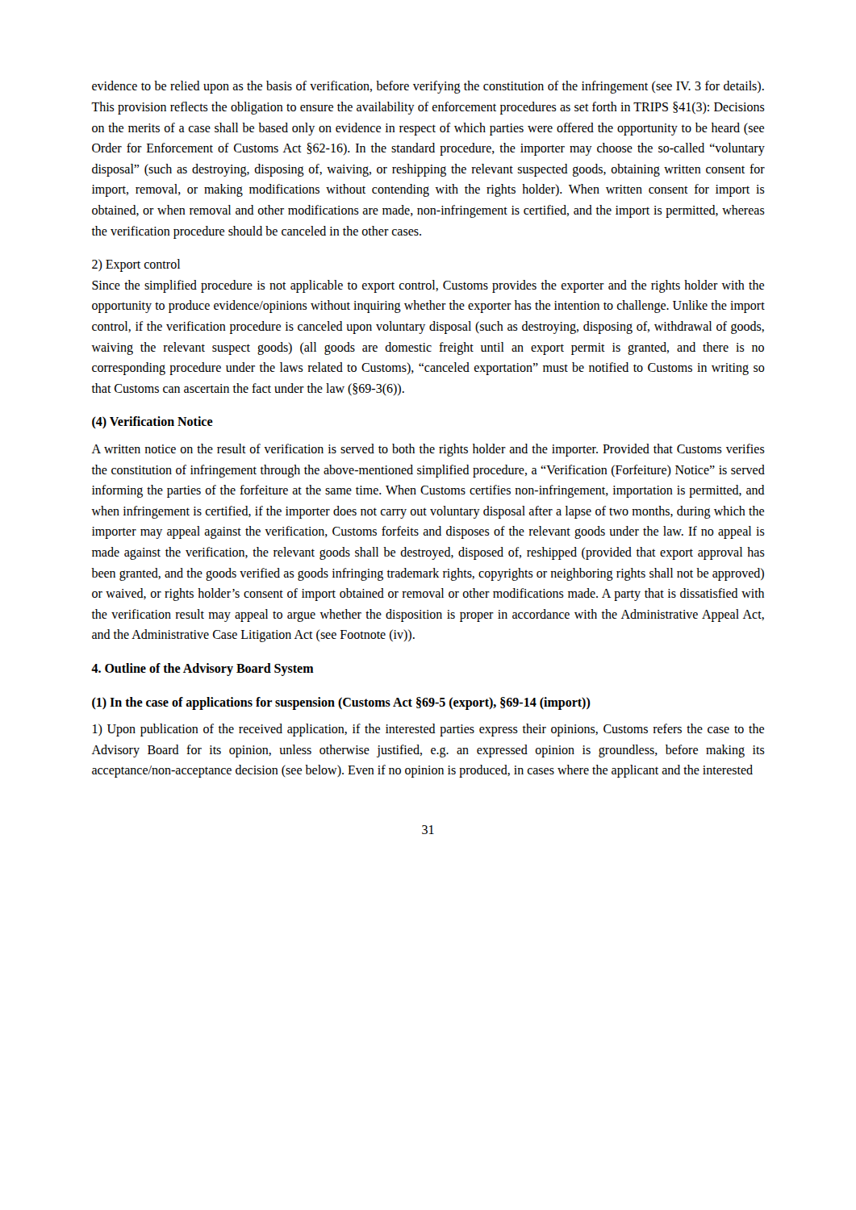evidence to be relied upon as the basis of verification, before verifying the constitution of the infringement (see IV. 3 for details). This provision reflects the obligation to ensure the availability of enforcement procedures as set forth in TRIPS §41(3): Decisions on the merits of a case shall be based only on evidence in respect of which parties were offered the opportunity to be heard (see Order for Enforcement of Customs Act §62-16). In the standard procedure, the importer may choose the so-called “voluntary disposal” (such as destroying, disposing of, waiving, or reshipping the relevant suspected goods, obtaining written consent for import, removal, or making modifications without contending with the rights holder). When written consent for import is obtained, or when removal and other modifications are made, non-infringement is certified, and the import is permitted, whereas the verification procedure should be canceled in the other cases.
2) Export control
Since the simplified procedure is not applicable to export control, Customs provides the exporter and the rights holder with the opportunity to produce evidence/opinions without inquiring whether the exporter has the intention to challenge. Unlike the import control, if the verification procedure is canceled upon voluntary disposal (such as destroying, disposing of, withdrawal of goods, waiving the relevant suspect goods) (all goods are domestic freight until an export permit is granted, and there is no corresponding procedure under the laws related to Customs), “canceled exportation” must be notified to Customs in writing so that Customs can ascertain the fact under the law (§69-3(6)).
(4) Verification Notice
A written notice on the result of verification is served to both the rights holder and the importer. Provided that Customs verifies the constitution of infringement through the above-mentioned simplified procedure, a “Verification (Forfeiture) Notice” is served informing the parties of the forfeiture at the same time. When Customs certifies non-infringement, importation is permitted, and when infringement is certified, if the importer does not carry out voluntary disposal after a lapse of two months, during which the importer may appeal against the verification, Customs forfeits and disposes of the relevant goods under the law. If no appeal is made against the verification, the relevant goods shall be destroyed, disposed of, reshipped (provided that export approval has been granted, and the goods verified as goods infringing trademark rights, copyrights or neighboring rights shall not be approved) or waived, or rights holder’s consent of import obtained or removal or other modifications made. A party that is dissatisfied with the verification result may appeal to argue whether the disposition is proper in accordance with the Administrative Appeal Act, and the Administrative Case Litigation Act (see Footnote (iv)).
4. Outline of the Advisory Board System
(1) In the case of applications for suspension (Customs Act §69-5 (export), §69-14 (import))
1) Upon publication of the received application, if the interested parties express their opinions, Customs refers the case to the Advisory Board for its opinion, unless otherwise justified, e.g. an expressed opinion is groundless, before making its acceptance/non-acceptance decision (see below). Even if no opinion is produced, in cases where the applicant and the interested
31